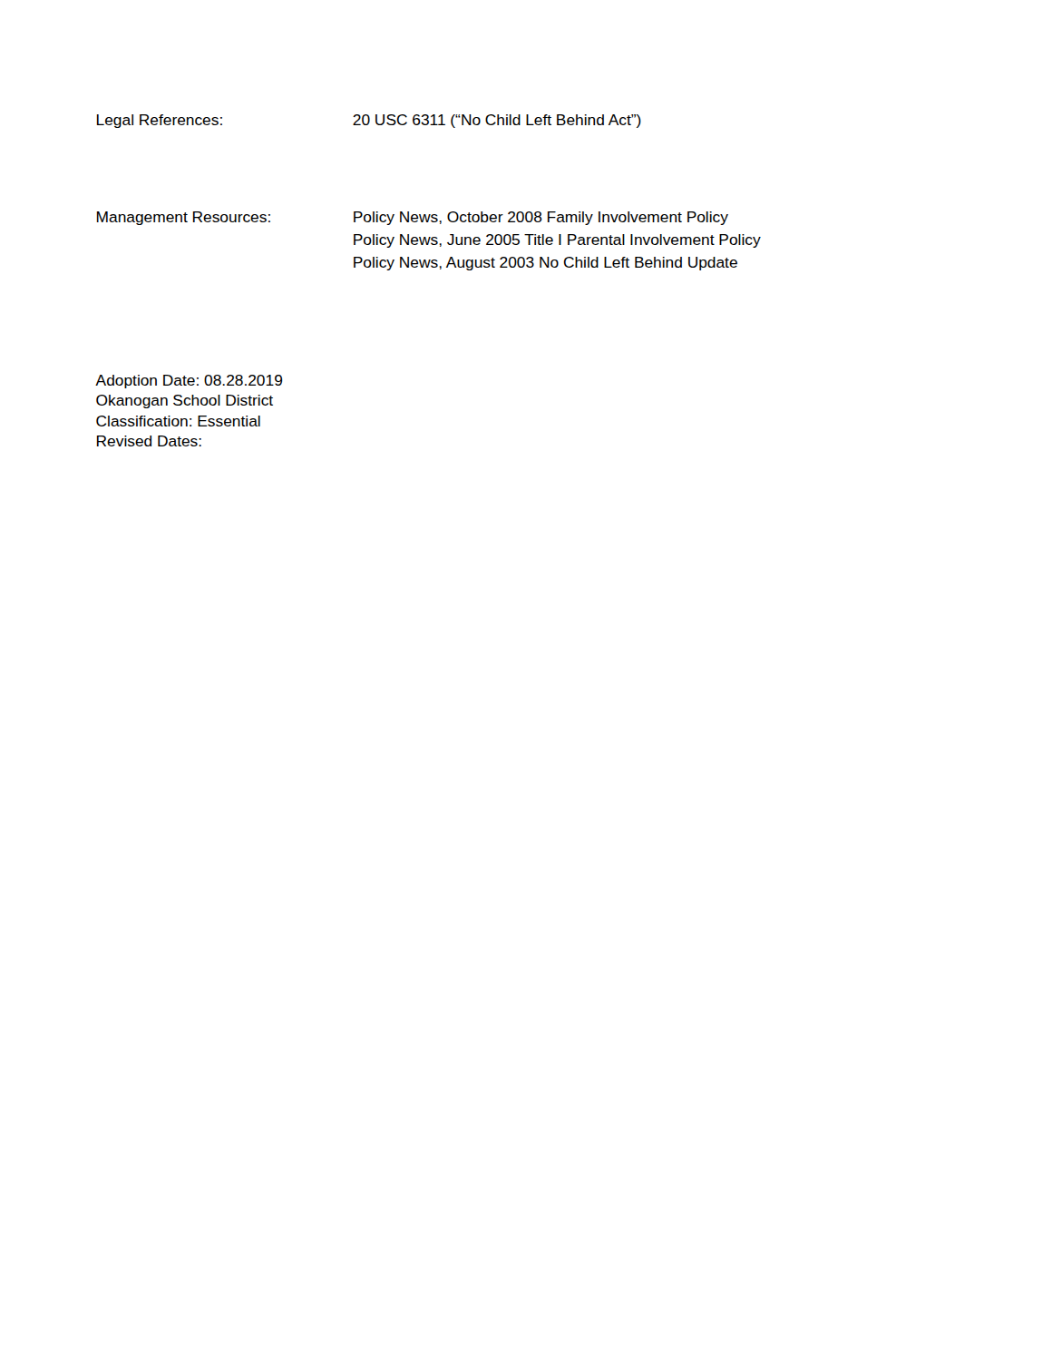| Legal References: | 20 USC 6311 (“No Child Left Behind Act”) |
| Management Resources: | Policy News, October 2008 Family Involvement Policy Policy News, June 2005 Title I Parental Involvement Policy Policy News, August 2003 No Child Left Behind Update |
Adoption Date: 08.28.2019
Okanogan School District
Classification: Essential
Revised Dates: